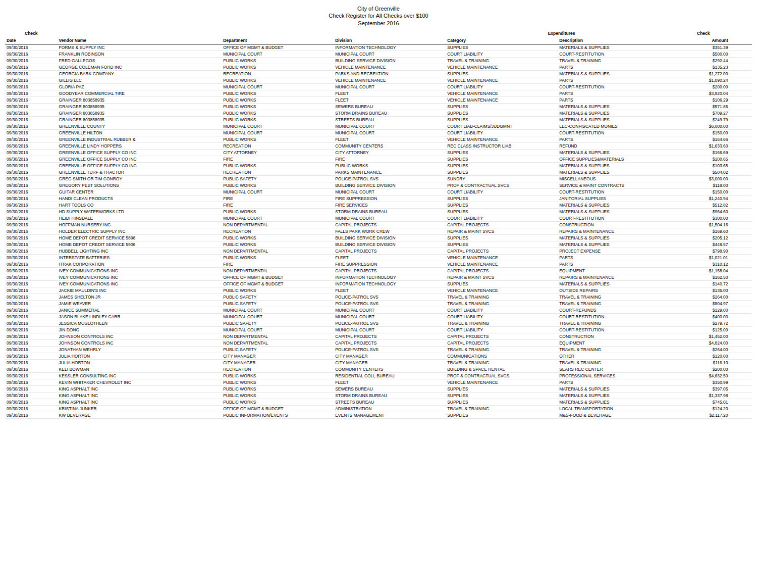City of Greenville
Check Register for All Checks over $100
September 2016
| Check | | | | Expenditures | Check | |
| --- | --- | --- | --- | --- | --- | --- |
| Date | Vendor Name | Department | Division | Category | Description | Amount | |
| 09/30/2016 | FORMS & SUPPLY INC | OFFICE OF MGMT & BUDGET | INFORMATION TECHNOLOGY | SUPPLIES | MATERIALS & SUPPLIES | $351.39 | |
| 09/30/2016 | FRANKLIN ROBINSON | MUNICIPAL COURT | MUNICIPAL COURT | COURT LIABILITY | COURT-RESTITUTION | $500.00 | |
| 09/30/2016 | FRED GALLEGOS | PUBLIC WORKS | BUILDING SERVICE DIVISION | TRAVEL & TRAINING | TRAVEL & TRAINING | $292.44 | |
| 09/30/2016 | GEORGE COLEMAN FORD INC | PUBLIC WORKS | VEHICLE MAINTENANCE | VEHICLE MAINTENANCE | PARTS | $135.23 | |
| 09/30/2016 | GEORGIA BARK COMPANY | RECREATION | PARKS AND RECREATION | SUPPLIES | MATERIALS & SUPPLIES | $1,272.00 | |
| 09/30/2016 | GILLIG LLC | PUBLIC WORKS | VEHICLE MAINTENANCE | VEHICLE MAINTENANCE | PARTS | $1,090.24 | |
| 09/30/2016 | GLORIA PAZ | MUNICIPAL COURT | MUNICIPAL COURT | COURT LIABILITY | COURT-RESTITUTION | $200.00 | |
| 09/30/2016 | GOODYEAR COMMERCIAL TIRE | PUBLIC WORKS | FLEET | VEHICLE MAINTENANCE | PARTS | $3,920.04 | |
| 09/30/2016 | GRAINGER 803858935 | PUBLIC WORKS | FLEET | VEHICLE MAINTENANCE | PARTS | $106.29 | |
| 09/30/2016 | GRAINGER 803858935 | PUBLIC WORKS | SEWERS BUREAU | SUPPLIES | MATERIALS & SUPPLIES | $571.85 | |
| 09/30/2016 | GRAINGER 803858935 | PUBLIC WORKS | STORM DRAINS BUREAU | SUPPLIES | MATERIALS & SUPPLIES | $709.27 | |
| 09/30/2016 | GRAINGER 803858935 | PUBLIC WORKS | STREETS BUREAU | SUPPLIES | MATERIALS & SUPPLIES | $249.79 | |
| 09/30/2016 | GREENVILLE COUNTY | MUNICIPAL COURT | MUNICIPAL COURT | COURT LIAB-CLAIMS/JUDGMNT | LEC-CONFISCATED MONIES | $6,000.00 | |
| 09/30/2016 | GREENVILLE HILTON | MUNICIPAL COURT | MUNICIPAL COURT | COURT LIABILITY | COURT-RESTITUTION | $150.00 | |
| 09/30/2016 | GREENVILLE INDUSTRIAL RUBBER & | PUBLIC WORKS | FLEET | VEHICLE MAINTENANCE | PARTS | $164.66 | |
| 09/30/2016 | GREENVILLE LINDY HOPPERS | RECREATION | COMMUNITY CENTERS | REC CLASS INSTRUCTOR LIAB | REFUND | $1,633.60 | |
| 09/30/2016 | GREENVILLE OFFICE SUPPLY CO INC | CITY ATTORNEY | CITY ATTORNEY | SUPPLIES | MATERIALS & SUPPLIES | $166.69 | |
| 09/30/2016 | GREENVILLE OFFICE SUPPLY CO INC | FIRE | FIRE | SUPPLIES | OFFICE SUPPLIES&MATERIALS | $100.65 | |
| 09/30/2016 | GREENVILLE OFFICE SUPPLY CO INC | PUBLIC WORKS | PUBLIC WORKS | SUPPLIES | MATERIALS & SUPPLIES | $103.65 | |
| 09/30/2016 | GREENVILLE TURF & TRACTOR | RECREATION | PARKS MAINTENANCE | SUPPLIES | MATERIALS & SUPPLIES | $504.02 | |
| 09/30/2016 | GREG SMITH OR TIM CONROY | PUBLIC SAFETY | POLICE-PATROL SVS | SUNDRY | MISCELLANEOUS | $3,000.00 | |
| 09/30/2016 | GREGORY PEST SOLUTIONS | PUBLIC WORKS | BUILDING SERVICE DIVISION | PROF & CONTRACTUAL SVCS | SERVICE & MAINT CONTRACTS | $118.00 | |
| 09/30/2016 | GUITAR CENTER | MUNICIPAL COURT | MUNICIPAL COURT | COURT LIABILITY | COURT-RESTITUTION | $150.00 | |
| 09/30/2016 | HANDI CLEAN PRODUCTS | FIRE | FIRE SUPPRESSION | SUPPLIES | JANITORIAL SUPPLIES | $1,240.94 | |
| 09/30/2016 | HART TOOLS CO | FIRE | FIRE SERVICES | SUPPLIES | MATERIALS & SUPPLIES | $512.82 | |
| 09/30/2016 | HD SUPPLY WATERWORKS LTD | PUBLIC WORKS | STORM DRAINS BUREAU | SUPPLIES | MATERIALS & SUPPLIES | $964.60 | |
| 09/30/2016 | HEIDI HINSDALE | MUNICIPAL COURT | MUNICIPAL COURT | COURT LIABILITY | COURT-RESTITUTION | $300.00 | |
| 09/30/2016 | HOFFMAN NURSERY INC | NON DEPARTMENTAL | CAPITAL PROJECTS | CAPITAL PROJECTS | CONSTRUCTION | $1,504.16 | |
| 09/30/2016 | HOLDER ELECTRIC SUPPLY INC | RECREATION | FALLS PARK WORK CREW | REPAIR & MAINT SVCS | REPAIRS & MAINTENANCE | $169.60 | |
| 09/30/2016 | HOME DEPOT CREDIT SERVICE 5898 | PUBLIC WORKS | BUILDING SERVICE DIVISION | SUPPLIES | MATERIALS & SUPPLIES | $205.12 | |
| 09/30/2016 | HOME DEPOT CREDIT SERVICE 5906 | PUBLIC WORKS | BUILDING SERVICE DIVISION | SUPPLIES | MATERIALS & SUPPLIES | $448.57 | |
| 09/30/2016 | HUBBELL LIGHTING INC | NON DEPARTMENTAL | CAPITAL PROJECTS | CAPITAL PROJECTS | PROJECT EXPENSE | $798.90 | |
| 09/30/2016 | INTERSTATE BATTERIES | PUBLIC WORKS | FLEET | VEHICLE MAINTENANCE | PARTS | $1,021.01 | |
| 09/30/2016 | ITRAK CORPORATION | FIRE | FIRE SUPPRESSION | VEHICLE MAINTENANCE | PARTS | $310.12 | |
| 09/30/2016 | IVEY COMMUNICATIONS INC | NON DEPARTMENTAL | CAPITAL PROJECTS | CAPITAL PROJECTS | EQUIPMENT | $1,158.04 | |
| 09/30/2016 | IVEY COMMUNICATIONS INC | OFFICE OF MGMT & BUDGET | INFORMATION TECHNOLOGY | REPAIR & MAINT SVCS | REPAIRS & MAINTENANCE | $162.50 | |
| 09/30/2016 | IVEY COMMUNICATIONS INC | OFFICE OF MGMT & BUDGET | INFORMATION TECHNOLOGY | SUPPLIES | MATERIALS & SUPPLIES | $140.72 | |
| 09/30/2016 | JACKIE MAULDIN'S INC | PUBLIC WORKS | FLEET | VEHICLE MAINTENANCE | OUTSIDE REPAIRS | $135.00 | |
| 09/30/2016 | JAMES SHELTON JR | PUBLIC SAFETY | POLICE-PATROL SVS | TRAVEL & TRAINING | TRAVEL & TRAINING | $264.00 | |
| 09/30/2016 | JAMIE WEAVER | PUBLIC SAFETY | POLICE-PATROL SVS | TRAVEL & TRAINING | TRAVEL & TRAINING | $804.97 | |
| 09/30/2016 | JANICE SUMMERAL | MUNICIPAL COURT | MUNICIPAL COURT | COURT LIABILITY | COURT-REFUNDS | $129.00 | |
| 09/30/2016 | JASON BLAKE LINDLEY-CARR | MUNICIPAL COURT | MUNICIPAL COURT | COURT LIABILITY | COURT-RESTITUTION | $400.00 | |
| 09/30/2016 | JESSICA MCGLOTHLEN | PUBLIC SAFETY | POLICE-PATROL SVS | TRAVEL & TRAINING | TRAVEL & TRAINING | $279.72 | |
| 09/30/2016 | JIN DONG | MUNICIPAL COURT | MUNICIPAL COURT | COURT LIABILITY | COURT-RESTITUTION | $125.00 | |
| 09/30/2016 | JOHNSON CONTROLS INC | NON DEPARTMENTAL | CAPITAL PROJECTS | CAPITAL PROJECTS | CONSTRUCTION | $1,452.00 | |
| 09/30/2016 | JOHNSON CONTROLS INC | NON DEPARTMENTAL | CAPITAL PROJECTS | CAPITAL PROJECTS | EQUIPMENT | $4,824.00 | |
| 09/30/2016 | JONATHAN WEHRLY | PUBLIC SAFETY | POLICE-PATROL SVS | TRAVEL & TRAINING | TRAVEL & TRAINING | $264.00 | |
| 09/30/2016 | JULIA HORTON | CITY MANAGER | CITY MANAGER | COMMUNICATIONS | OTHER | $120.00 | |
| 09/30/2016 | JULIA HORTON | CITY MANAGER | CITY MANAGER | TRAVEL & TRAINING | TRAVEL & TRAINING | $116.10 | |
| 09/30/2016 | KELI BOWMAN | RECREATION | COMMUNITY CENTERS | BUILDING & SPACE RENTAL | SEARS REC CENTER | $200.00 | |
| 09/30/2016 | KESSLER CONSULTING INC | PUBLIC WORKS | RESIDENTIAL COLL BUREAU | PROF & CONTRACTUAL SVCS | PROFESSIONAL SERVICES | $4,632.50 | |
| 09/30/2016 | KEVIN WHITAKER CHEVROLET INC | PUBLIC WORKS | FLEET | VEHICLE MAINTENANCE | PARTS | $350.99 | |
| 09/30/2016 | KING ASPHALT INC | PUBLIC WORKS | SEWERS BUREAU | SUPPLIES | MATERIALS & SUPPLIES | $397.05 | |
| 09/30/2016 | KING ASPHALT INC | PUBLIC WORKS | STORM DRAINS BUREAU | SUPPLIES | MATERIALS & SUPPLIES | $1,337.98 | |
| 09/30/2016 | KING ASPHALT INC | PUBLIC WORKS | STREETS BUREAU | SUPPLIES | MATERIALS & SUPPLIES | $745.01 | |
| 09/30/2016 | KRISTINA JUNKER | OFFICE OF MGMT & BUDGET | ADMINISTRATION | TRAVEL & TRAINING | LOCAL TRANSPORTATION | $124.20 | |
| 09/30/2016 | KW BEVERAGE | PUBLIC INFORMATION/EVENTS | EVENTS MANAGEMENT | SUPPLIES | M&S-FOOD & BEVERAGE | $2,117.20 | |